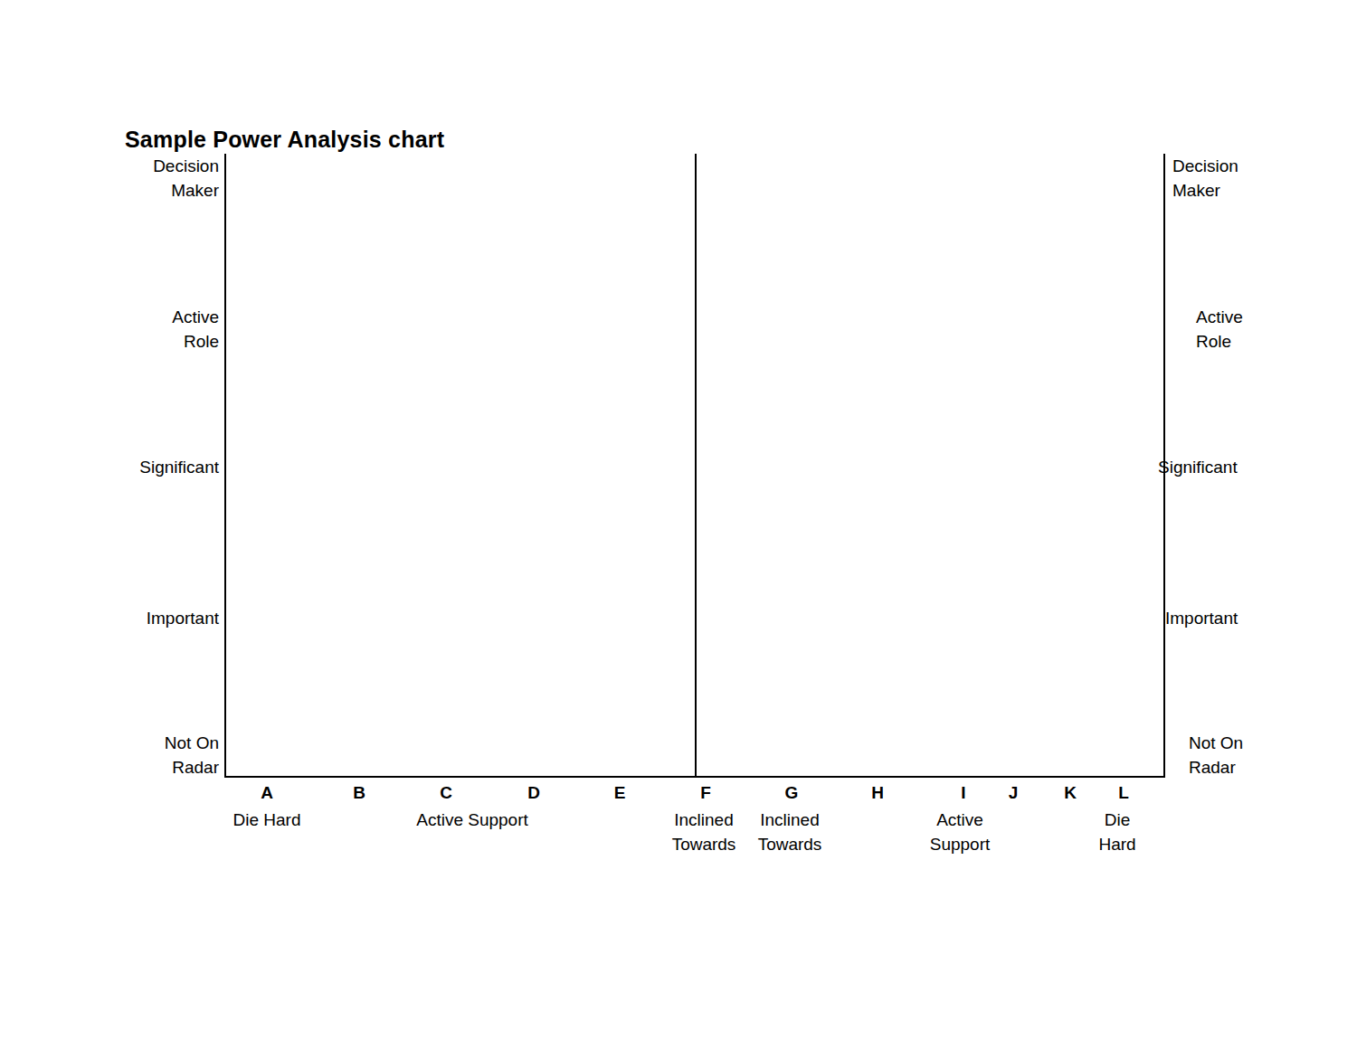Sample Power Analysis chart
Decision
Maker
Active
Role
Significant
Important
Not On
Radar
Decision
Maker
Active
Role
Significant
Important
Not On
Radar
A
B
C
D
E
F
G
H
I
J
K
L
Die Hard
Active Support
Inclined
Towards
Inclined
Towards
Active
Support
Die
Hard